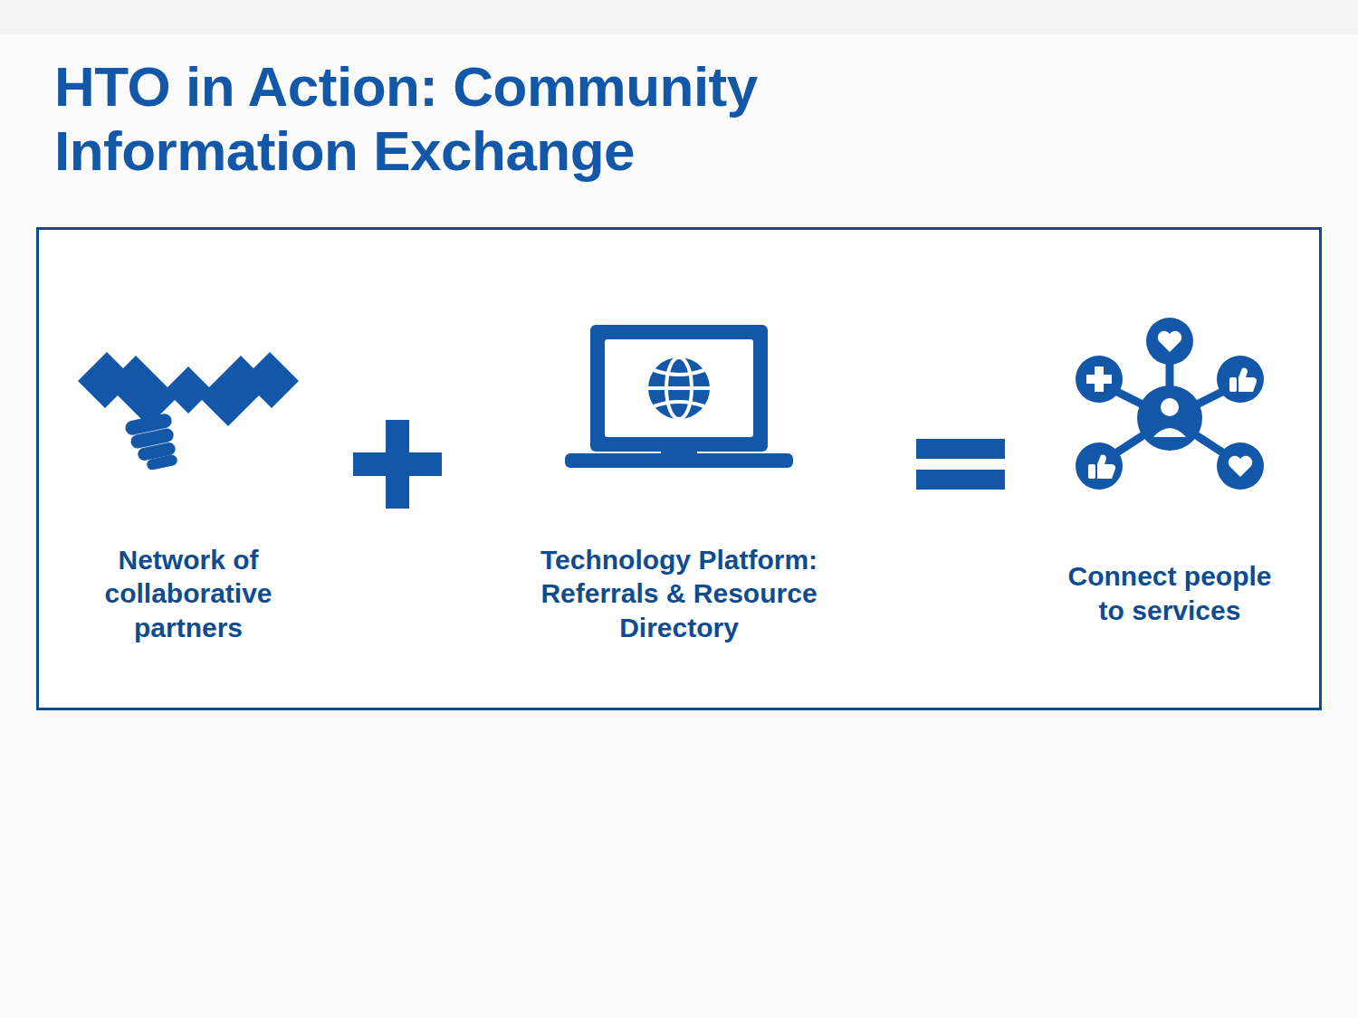HTO in Action: Community
Information Exchange
Network of collaborative partners
Technology Platform: Referrals & Resource Directory
Connect people to services